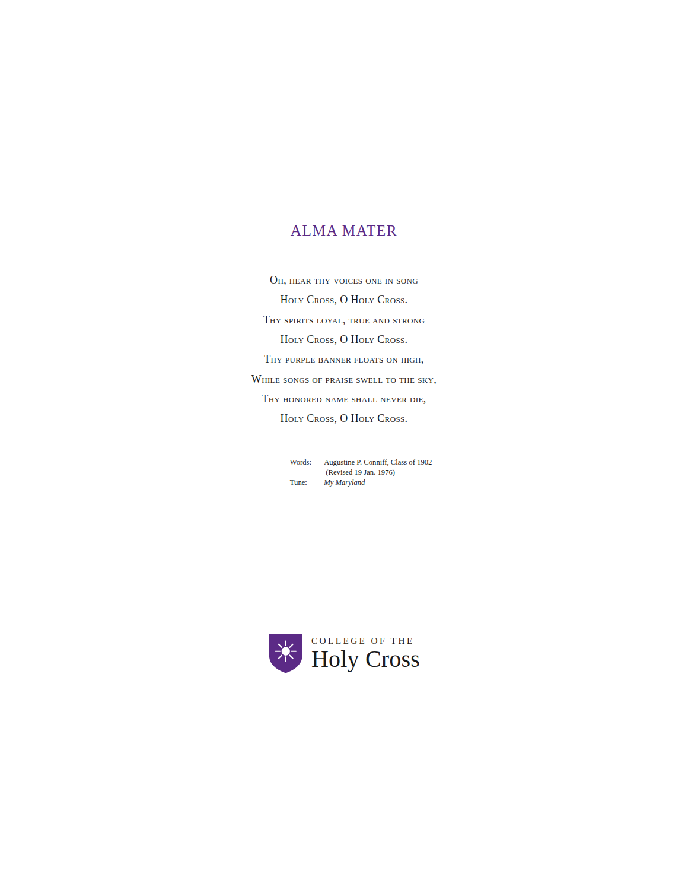Alma Mater
Oh, hear thy voices one in song
Holy Cross, O Holy Cross.
Thy spirits loyal, true and strong
Holy Cross, O Holy Cross.
Thy purple banner floats on high,
While songs of praise swell to the sky,
Thy honored name shall never die,
Holy Cross, O Holy Cross.
| Words: | Augustine P. Conniff, Class of 1902 (Revised 19 Jan. 1976) |
| Tune: | My Maryland |
College of the
Holy Cross